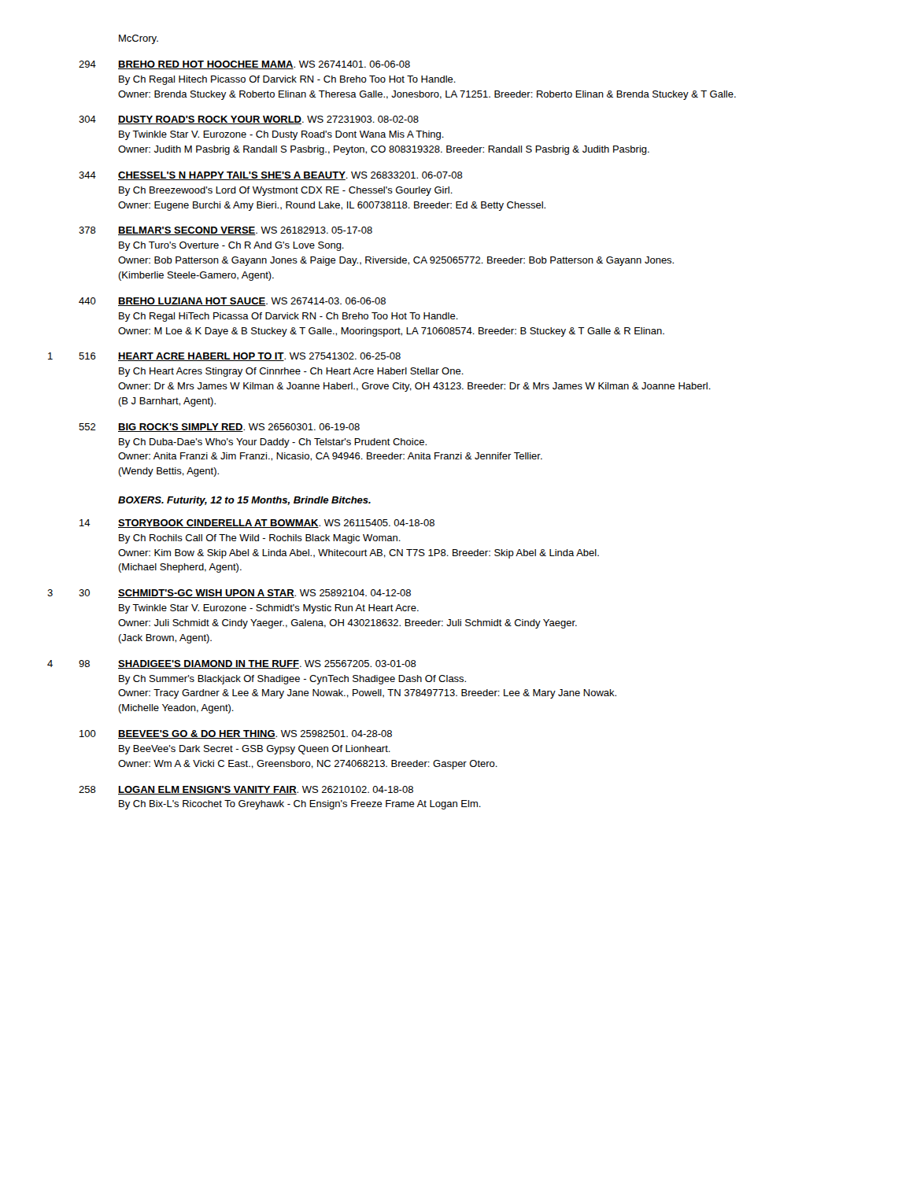McCrory.
294
BREHO RED HOT HOOCHEE MAMA. WS 26741401. 06-06-08
By Ch Regal Hitech Picasso Of Darvick RN - Ch Breho Too Hot To Handle.
Owner: Brenda Stuckey & Roberto Elinan & Theresa Galle., Jonesboro, LA 71251. Breeder: Roberto Elinan & Brenda Stuckey & T Galle.
304
DUSTY ROAD'S ROCK YOUR WORLD. WS 27231903. 08-02-08
By Twinkle Star V. Eurozone - Ch Dusty Road's Dont Wana Mis A Thing.
Owner: Judith M Pasbrig & Randall S Pasbrig., Peyton, CO 808319328. Breeder: Randall S Pasbrig & Judith Pasbrig.
344
CHESSEL'S N HAPPY TAIL'S SHE'S A BEAUTY. WS 26833201. 06-07-08
By Ch Breezewood's Lord Of Wystmont CDX RE - Chessel's Gourley Girl.
Owner: Eugene Burchi & Amy Bieri., Round Lake, IL 600738118. Breeder: Ed & Betty Chessel.
378
BELMAR'S SECOND VERSE. WS 26182913. 05-17-08
By Ch Turo's Overture - Ch R And G's Love Song.
Owner: Bob Patterson & Gayann Jones & Paige Day., Riverside, CA 925065772. Breeder: Bob Patterson & Gayann Jones.
(Kimberlie Steele-Gamero, Agent).
440
BREHO LUZIANA HOT SAUCE. WS 267414-03. 06-06-08
By Ch Regal HiTech Picassa Of Darvick RN - Ch Breho Too Hot To Handle.
Owner: M Loe & K Daye & B Stuckey & T Galle., Mooringsport, LA 710608574. Breeder: B Stuckey & T Galle & R Elinan.
1 516
HEART ACRE HABERL HOP TO IT. WS 27541302. 06-25-08
By Ch Heart Acres Stingray Of Cinnrhee - Ch Heart Acre Haberl Stellar One.
Owner: Dr & Mrs James W Kilman & Joanne Haberl., Grove City, OH 43123. Breeder: Dr & Mrs James W Kilman & Joanne Haberl.
(B J Barnhart, Agent).
552
BIG ROCK'S SIMPLY RED. WS 26560301. 06-19-08
By Ch Duba-Dae's Who's Your Daddy - Ch Telstar's Prudent Choice.
Owner: Anita Franzi & Jim Franzi., Nicasio, CA 94946. Breeder: Anita Franzi & Jennifer Tellier.
(Wendy Bettis, Agent).
BOXERS. Futurity, 12 to 15 Months, Brindle Bitches.
14
STORYBOOK CINDERELLA AT BOWMAK. WS 26115405. 04-18-08
By Ch Rochils Call Of The Wild - Rochils Black Magic Woman.
Owner: Kim Bow & Skip Abel & Linda Abel., Whitecourt AB, CN T7S 1P8. Breeder: Skip Abel & Linda Abel.
(Michael Shepherd, Agent).
3 30
SCHMIDT'S-GC WISH UPON A STAR. WS 25892104. 04-12-08
By Twinkle Star V. Eurozone - Schmidt's Mystic Run At Heart Acre.
Owner: Juli Schmidt & Cindy Yaeger., Galena, OH 430218632. Breeder: Juli Schmidt & Cindy Yaeger.
(Jack Brown, Agent).
4 98
SHADIGEE'S DIAMOND IN THE RUFF. WS 25567205. 03-01-08
By Ch Summer's Blackjack Of Shadigee - CynTech Shadigee Dash Of Class.
Owner: Tracy Gardner & Lee & Mary Jane Nowak., Powell, TN 378497713. Breeder: Lee & Mary Jane Nowak.
(Michelle Yeadon, Agent).
100
BEEVEE'S GO & DO HER THING. WS 25982501. 04-28-08
By BeeVee's Dark Secret - GSB Gypsy Queen Of Lionheart.
Owner: Wm A & Vicki C East., Greensboro, NC 274068213. Breeder: Gasper Otero.
258
LOGAN ELM ENSIGN'S VANITY FAIR. WS 26210102. 04-18-08
By Ch Bix-L's Ricochet To Greyhawk - Ch Ensign's Freeze Frame At Logan Elm.